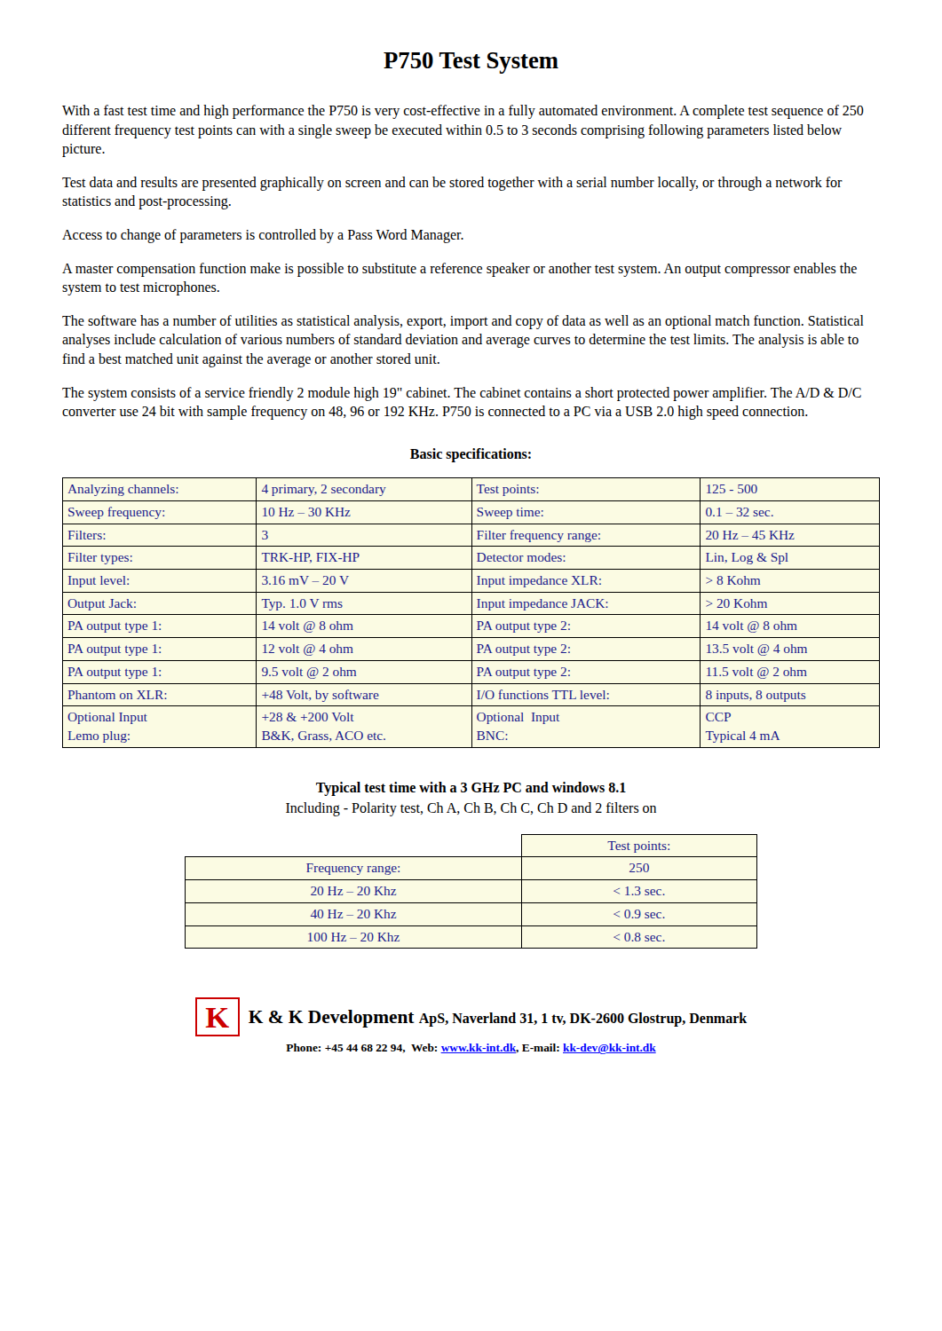P750 Test System
With a fast test time and high performance the P750 is very cost-effective in a fully automated environment. A complete test sequence of 250 different frequency test points can with a single sweep be executed within 0.5 to 3 seconds comprising following parameters listed below picture.
Test data and results are presented graphically on screen and can be stored together with a serial number locally, or through a network for statistics and post-processing.
Access to change of parameters is controlled by a Pass Word Manager.
A master compensation function make is possible to substitute a reference speaker or another test system. An output compressor enables the system to test microphones.
The software has a number of utilities as statistical analysis, export, import and copy of data as well as an optional match function. Statistical analyses include calculation of various numbers of standard deviation and average curves to determine the test limits. The analysis is able to find a best matched unit against the average or another stored unit.
The system consists of a service friendly 2 module high 19" cabinet. The cabinet contains a short protected power amplifier. The A/D & D/C converter use 24 bit with sample frequency on 48, 96 or 192 KHz. P750 is connected to a PC via a USB 2.0 high speed connection.
Basic specifications:
| Analyzing channels: | 4 primary, 2 secondary | Test points: | 125 - 500 |
| Sweep frequency: | 10 Hz – 30 KHz | Sweep time: | 0.1 – 32 sec. |
| Filters: | 3 | Filter frequency range: | 20 Hz – 45 KHz |
| Filter types: | TRK-HP, FIX-HP | Detector modes: | Lin, Log & Spl |
| Input level: | 3.16 mV – 20 V | Input impedance XLR: | > 8 Kohm |
| Output Jack: | Typ. 1.0 V rms | Input impedance JACK: | > 20 Kohm |
| PA output type 1: | 14 volt @ 8 ohm | PA output type 2: | 14 volt @ 8 ohm |
| PA output type 1: | 12 volt @ 4 ohm | PA output type 2: | 13.5 volt @ 4 ohm |
| PA output type 1: | 9.5 volt @ 2 ohm | PA output type 2: | 11.5 volt @ 2 ohm |
| Phantom on XLR: | +48 Volt, by software | I/O functions TTL level: | 8 inputs, 8 outputs |
| Optional Input Lemo plug: | +28 & +200 Volt B&K, Grass, ACO etc. | Optional Input BNC: | CCP Typical 4 mA |
Typical test time with a 3 GHz PC and windows 8.1
Including - Polarity test, Ch A, Ch B, Ch C, Ch D and 2 filters on
| | Test points: |
| Frequency range: | 250 |
| 20 Hz – 20 Khz | < 1.3 sec. |
| 40 Hz – 20 Khz | < 0.9 sec. |
| 100 Hz – 20 Khz | < 0.8 sec. |
K K & K Development ApS, Naverland 31, 1 tv, DK-2600 Glostrup, Denmark
Phone: +45 44 68 22 94, Web: www.kk-int.dk, E-mail: kk-dev@kk-int.dk